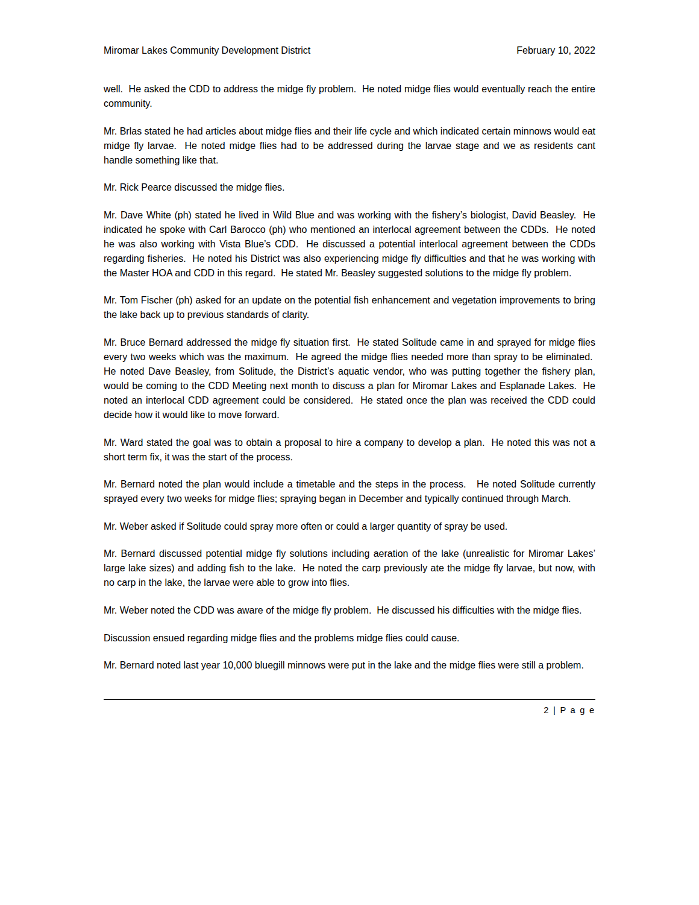Miromar Lakes Community Development District
February 10, 2022
well. He asked the CDD to address the midge fly problem. He noted midge flies would eventually reach the entire community.
Mr. Brlas stated he had articles about midge flies and their life cycle and which indicated certain minnows would eat midge fly larvae. He noted midge flies had to be addressed during the larvae stage and we as residents cant handle something like that.
Mr. Rick Pearce discussed the midge flies.
Mr. Dave White (ph) stated he lived in Wild Blue and was working with the fishery’s biologist, David Beasley. He indicated he spoke with Carl Barocco (ph) who mentioned an interlocal agreement between the CDDs. He noted he was also working with Vista Blue’s CDD. He discussed a potential interlocal agreement between the CDDs regarding fisheries. He noted his District was also experiencing midge fly difficulties and that he was working with the Master HOA and CDD in this regard. He stated Mr. Beasley suggested solutions to the midge fly problem.
Mr. Tom Fischer (ph) asked for an update on the potential fish enhancement and vegetation improvements to bring the lake back up to previous standards of clarity.
Mr. Bruce Bernard addressed the midge fly situation first. He stated Solitude came in and sprayed for midge flies every two weeks which was the maximum. He agreed the midge flies needed more than spray to be eliminated. He noted Dave Beasley, from Solitude, the District’s aquatic vendor, who was putting together the fishery plan, would be coming to the CDD Meeting next month to discuss a plan for Miromar Lakes and Esplanade Lakes. He noted an interlocal CDD agreement could be considered. He stated once the plan was received the CDD could decide how it would like to move forward.
Mr. Ward stated the goal was to obtain a proposal to hire a company to develop a plan. He noted this was not a short term fix, it was the start of the process.
Mr. Bernard noted the plan would include a timetable and the steps in the process. He noted Solitude currently sprayed every two weeks for midge flies; spraying began in December and typically continued through March.
Mr. Weber asked if Solitude could spray more often or could a larger quantity of spray be used.
Mr. Bernard discussed potential midge fly solutions including aeration of the lake (unrealistic for Miromar Lakes’ large lake sizes) and adding fish to the lake. He noted the carp previously ate the midge fly larvae, but now, with no carp in the lake, the larvae were able to grow into flies.
Mr. Weber noted the CDD was aware of the midge fly problem. He discussed his difficulties with the midge flies.
Discussion ensued regarding midge flies and the problems midge flies could cause.
Mr. Bernard noted last year 10,000 bluegill minnows were put in the lake and the midge flies were still a problem.
2 | P a g e